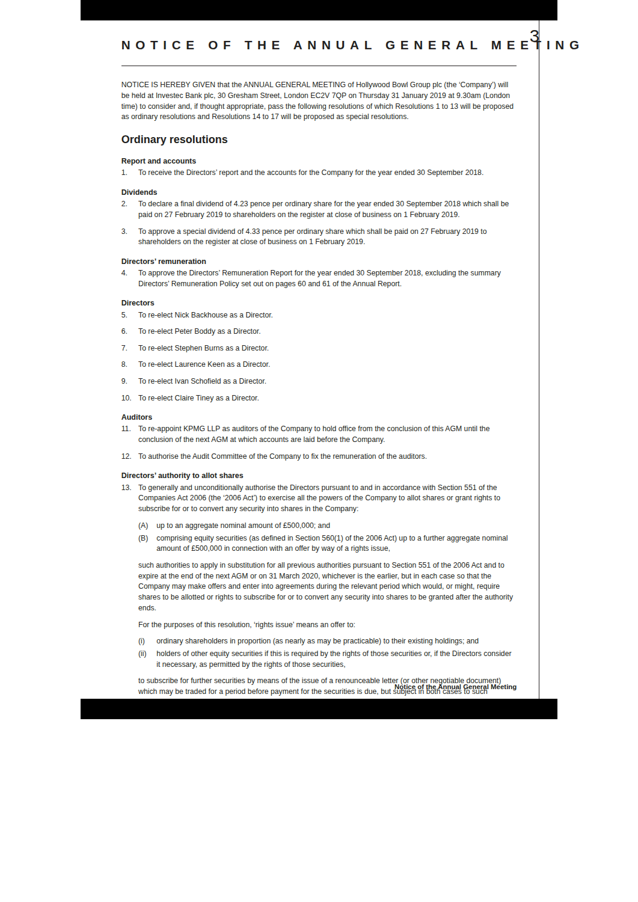Notice of the Annual General Meeting
3
NOTICE IS HEREBY GIVEN that the ANNUAL GENERAL MEETING of Hollywood Bowl Group plc (the ‘Company’) will be held at Investec Bank plc, 30 Gresham Street, London EC2V 7QP on Thursday 31 January 2019 at 9.30am (London time) to consider and, if thought appropriate, pass the following resolutions of which Resolutions 1 to 13 will be proposed as ordinary resolutions and Resolutions 14 to 17 will be proposed as special resolutions.
Ordinary resolutions
Report and accounts
1. To receive the Directors’ report and the accounts for the Company for the year ended 30 September 2018.
Dividends
2. To declare a final dividend of 4.23 pence per ordinary share for the year ended 30 September 2018 which shall be paid on 27 February 2019 to shareholders on the register at close of business on 1 February 2019.
3. To approve a special dividend of 4.33 pence per ordinary share which shall be paid on 27 February 2019 to shareholders on the register at close of business on 1 February 2019.
Directors’ remuneration
4. To approve the Directors’ Remuneration Report for the year ended 30 September 2018, excluding the summary Directors’ Remuneration Policy set out on pages 60 and 61 of the Annual Report.
Directors
5. To re-elect Nick Backhouse as a Director.
6. To re-elect Peter Boddy as a Director.
7. To re-elect Stephen Burns as a Director.
8. To re-elect Laurence Keen as a Director.
9. To re-elect Ivan Schofield as a Director.
10. To re-elect Claire Tiney as a Director.
Auditors
11. To re-appoint KPMG LLP as auditors of the Company to hold office from the conclusion of this AGM until the conclusion of the next AGM at which accounts are laid before the Company.
12. To authorise the Audit Committee of the Company to fix the remuneration of the auditors.
Directors’ authority to allot shares
13. To generally and unconditionally authorise the Directors pursuant to and in accordance with Section 551 of the Companies Act 2006 (the ‘2006 Act’) to exercise all the powers of the Company to allot shares or grant rights to subscribe for or to convert any security into shares in the Company:
(A) up to an aggregate nominal amount of £500,000; and
(B) comprising equity securities (as defined in Section 560(1) of the 2006 Act) up to a further aggregate nominal amount of £500,000 in connection with an offer by way of a rights issue,
such authorities to apply in substitution for all previous authorities pursuant to Section 551 of the 2006 Act and to expire at the end of the next AGM or on 31 March 2020, whichever is the earlier, but in each case so that the Company may make offers and enter into agreements during the relevant period which would, or might, require shares to be allotted or rights to subscribe for or to convert any security into shares to be granted after the authority ends.
For the purposes of this resolution, ‘rights issue’ means an offer to:
(i) ordinary shareholders in proportion (as nearly as may be practicable) to their existing holdings; and
(ii) holders of other equity securities if this is required by the rights of those securities or, if the Directors consider it necessary, as permitted by the rights of those securities,
to subscribe for further securities by means of the issue of a renounceable letter (or other negotiable document) which may be traded for a period before payment for the securities is due, but subject in both cases to such exclusions or other arrangements as the Directors may deem necessary or expedient in relation to treasury shares, fractional entitlements, record dates or legal, regulatory or practical problems in, or under the laws of, any territory.
Notice of the Annual General Meeting